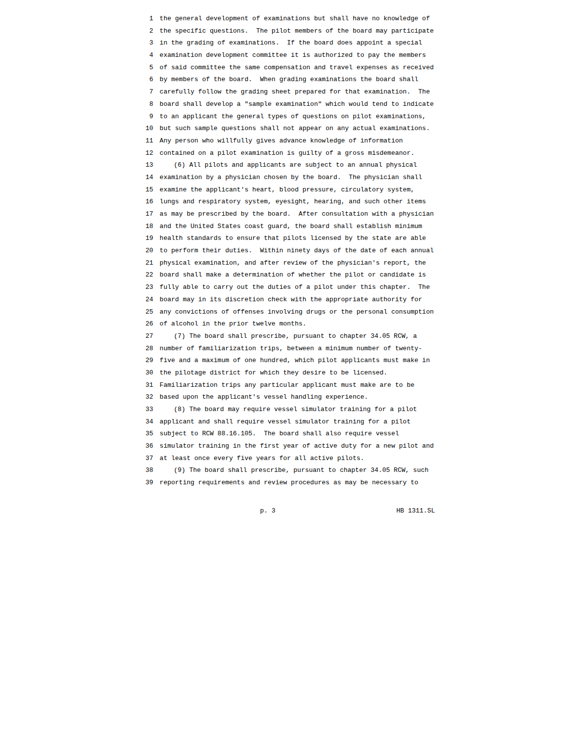the general development of examinations but shall have no knowledge of
the specific questions. The pilot members of the board may participate
in the grading of examinations. If the board does appoint a special
examination development committee it is authorized to pay the members
of said committee the same compensation and travel expenses as received
by members of the board. When grading examinations the board shall
carefully follow the grading sheet prepared for that examination. The
board shall develop a "sample examination" which would tend to indicate
to an applicant the general types of questions on pilot examinations,
but such sample questions shall not appear on any actual examinations.
Any person who willfully gives advance knowledge of information
contained on a pilot examination is guilty of a gross misdemeanor.
(6) All pilots and applicants are subject to an annual physical
examination by a physician chosen by the board. The physician shall
examine the applicant's heart, blood pressure, circulatory system,
lungs and respiratory system, eyesight, hearing, and such other items
as may be prescribed by the board. After consultation with a physician
and the United States coast guard, the board shall establish minimum
health standards to ensure that pilots licensed by the state are able
to perform their duties. Within ninety days of the date of each annual
physical examination, and after review of the physician's report, the
board shall make a determination of whether the pilot or candidate is
fully able to carry out the duties of a pilot under this chapter. The
board may in its discretion check with the appropriate authority for
any convictions of offenses involving drugs or the personal consumption
of alcohol in the prior twelve months.
(7) The board shall prescribe, pursuant to chapter 34.05 RCW, a
number of familiarization trips, between a minimum number of twenty-
five and a maximum of one hundred, which pilot applicants must make in
the pilotage district for which they desire to be licensed.
Familiarization trips any particular applicant must make are to be
based upon the applicant's vessel handling experience.
(8) The board may require vessel simulator training for a pilot
applicant and shall require vessel simulator training for a pilot
subject to RCW 88.16.105. The board shall also require vessel
simulator training in the first year of active duty for a new pilot and
at least once every five years for all active pilots.
(9) The board shall prescribe, pursuant to chapter 34.05 RCW, such
reporting requirements and review procedures as may be necessary to
p. 3 HB 1311.SL